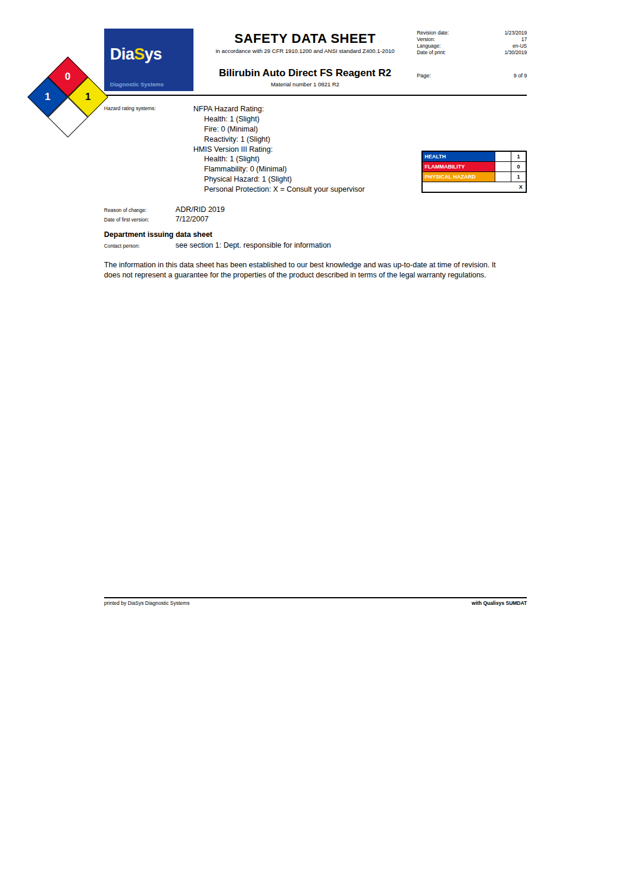DiaSys
Diagnostic Systems
SAFETY DATA SHEET
in accordance with 29 CFR 1910.1200 and ANSI standard Z400.1-2010
Bilirubin Auto Direct FS Reagent R2
Material number 1 0821 R2
| Revision date: | 1/23/2019 |
| Version: | 17 |
| Language: | en-US |
| Date of print: | 1/30/2019 |
| Page: | 9 of 9 |
Hazard rating systems:
NFPA Hazard Rating:
Health: 1 (Slight)
Fire: 0 (Minimal)
Reactivity: 1 (Slight)
HMIS Version III Rating:
Health: 1 (Slight)
Flammability: 0 (Minimal)
Physical Hazard: 1 (Slight)
Personal Protection: X = Consult your supervisor
| HEALTH | | 1 |
| FLAMMABILITY | | 0 |
| PHYSICAL HAZARD | | 1 |
| X |
0
1
1
Reason of change:
ADR/RID 2019
Date of first version:
7/12/2007
Department issuing data sheet
Contact person:
see section 1: Dept. responsible for information
The information in this data sheet has been established to our best knowledge and was up-to-date at time of revision. It does not represent a guarantee for the properties of the product described in terms of the legal warranty regulations.
printed by DiaSys Diagnostic Systems
with Qualisys SUMDAT